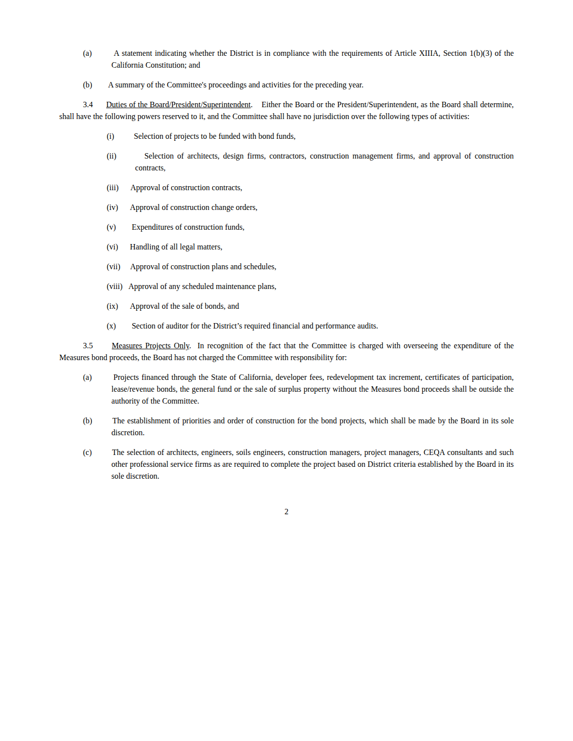(a) A statement indicating whether the District is in compliance with the requirements of Article XIIIA, Section 1(b)(3) of the California Constitution; and
(b) A summary of the Committee's proceedings and activities for the preceding year.
3.4 Duties of the Board/President/Superintendent. Either the Board or the President/Superintendent, as the Board shall determine, shall have the following powers reserved to it, and the Committee shall have no jurisdiction over the following types of activities:
(i) Selection of projects to be funded with bond funds,
(ii) Selection of architects, design firms, contractors, construction management firms, and approval of construction contracts,
(iii) Approval of construction contracts,
(iv) Approval of construction change orders,
(v) Expenditures of construction funds,
(vi) Handling of all legal matters,
(vii) Approval of construction plans and schedules,
(viii) Approval of any scheduled maintenance plans,
(ix) Approval of the sale of bonds, and
(x) Section of auditor for the District’s required financial and performance audits.
3.5 Measures Projects Only. In recognition of the fact that the Committee is charged with overseeing the expenditure of the Measures bond proceeds, the Board has not charged the Committee with responsibility for:
(a) Projects financed through the State of California, developer fees, redevelopment tax increment, certificates of participation, lease/revenue bonds, the general fund or the sale of surplus property without the Measures bond proceeds shall be outside the authority of the Committee.
(b) The establishment of priorities and order of construction for the bond projects, which shall be made by the Board in its sole discretion.
(c) The selection of architects, engineers, soils engineers, construction managers, project managers, CEQA consultants and such other professional service firms as are required to complete the project based on District criteria established by the Board in its sole discretion.
2